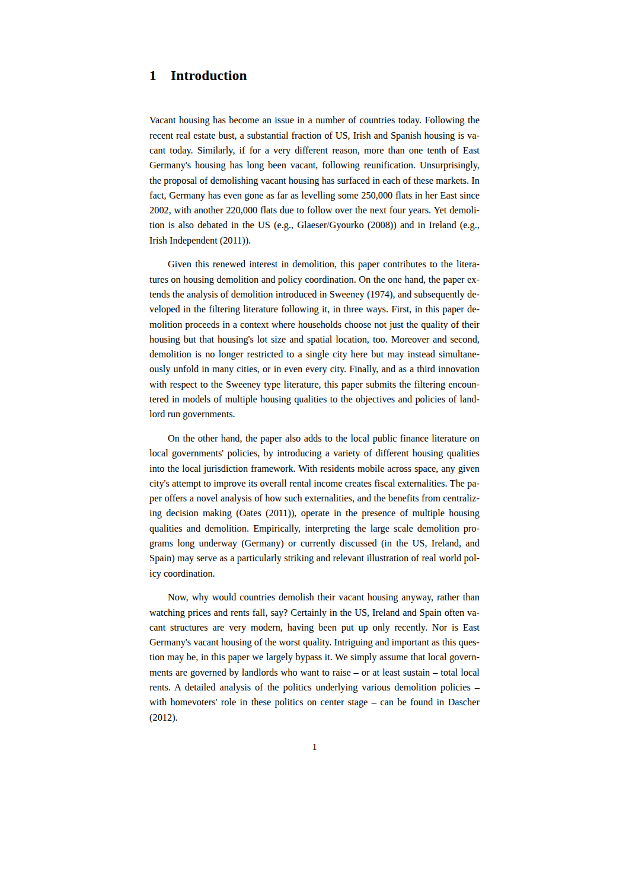1 Introduction
Vacant housing has become an issue in a number of countries today. Following the recent real estate bust, a substantial fraction of US, Irish and Spanish housing is vacant today. Similarly, if for a very different reason, more than one tenth of East Germany's housing has long been vacant, following reunification. Unsurprisingly, the proposal of demolishing vacant housing has surfaced in each of these markets. In fact, Germany has even gone as far as levelling some 250,000 flats in her East since 2002, with another 220,000 flats due to follow over the next four years. Yet demolition is also debated in the US (e.g., Glaeser/Gyourko (2008)) and in Ireland (e.g., Irish Independent (2011)).
Given this renewed interest in demolition, this paper contributes to the literatures on housing demolition and policy coordination. On the one hand, the paper extends the analysis of demolition introduced in Sweeney (1974), and subsequently developed in the filtering literature following it, in three ways. First, in this paper demolition proceeds in a context where households choose not just the quality of their housing but that housing's lot size and spatial location, too. Moreover and second, demolition is no longer restricted to a single city here but may instead simultaneously unfold in many cities, or in even every city. Finally, and as a third innovation with respect to the Sweeney type literature, this paper submits the filtering encountered in models of multiple housing qualities to the objectives and policies of landlord run governments.
On the other hand, the paper also adds to the local public finance literature on local governments' policies, by introducing a variety of different housing qualities into the local jurisdiction framework. With residents mobile across space, any given city's attempt to improve its overall rental income creates fiscal externalities. The paper offers a novel analysis of how such externalities, and the benefits from centralizing decision making (Oates (2011)), operate in the presence of multiple housing qualities and demolition. Empirically, interpreting the large scale demolition programs long underway (Germany) or currently discussed (in the US, Ireland, and Spain) may serve as a particularly striking and relevant illustration of real world policy coordination.
Now, why would countries demolish their vacant housing anyway, rather than watching prices and rents fall, say? Certainly in the US, Ireland and Spain often vacant structures are very modern, having been put up only recently. Nor is East Germany's vacant housing of the worst quality. Intriguing and important as this question may be, in this paper we largely bypass it. We simply assume that local governments are governed by landlords who want to raise – or at least sustain – total local rents. A detailed analysis of the politics underlying various demolition policies – with homevoters' role in these politics on center stage – can be found in Dascher (2012).
1